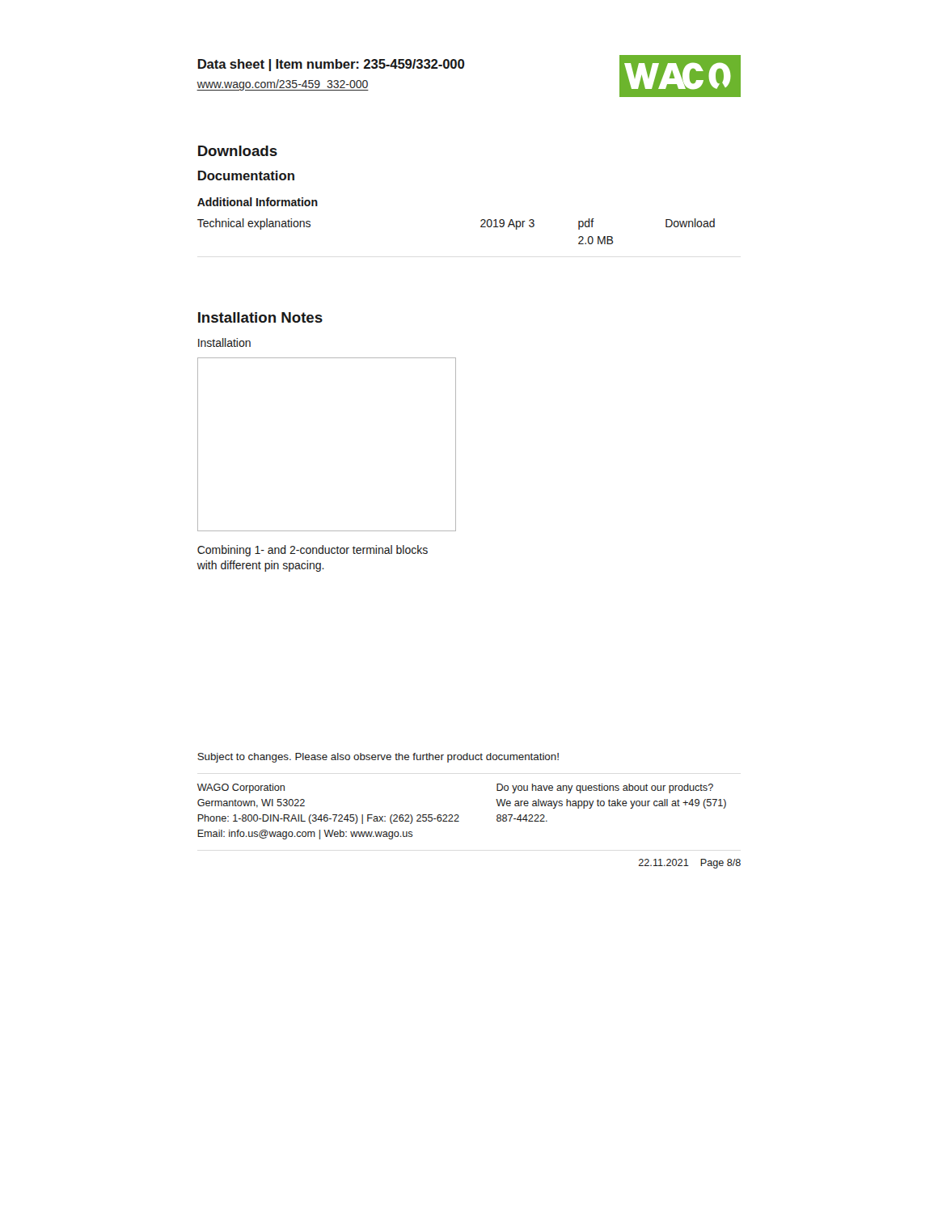Data sheet | Item number: 235-459/332-000
www.wago.com/235-459_332-000
Downloads
Documentation
Additional Information
| Technical explanations | 2019 Apr 3 | pdf 2.0 MB | Download |
Installation Notes
Installation
Combining 1- and 2-conductor terminal blocks with different pin spacing.
Subject to changes. Please also observe the further product documentation!
WAGO Corporation
Germantown, WI 53022
Phone: 1-800-DIN-RAIL (346-7245) | Fax: (262) 255-6222
Email: info.us@wago.com | Web: www.wago.us
Do you have any questions about our products?
We are always happy to take your call at +49 (571) 887-44222.
22.11.2021 Page 8/8